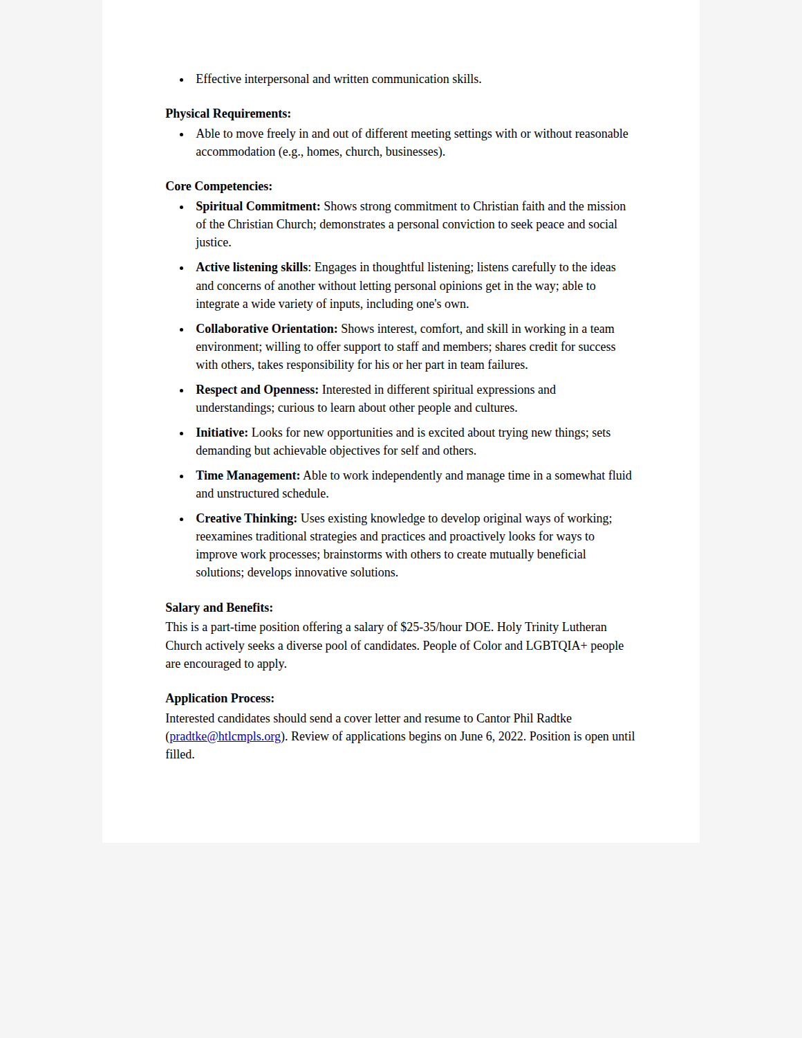Effective interpersonal and written communication skills.
Physical Requirements:
Able to move freely in and out of different meeting settings with or without reasonable accommodation (e.g., homes, church, businesses).
Core Competencies:
Spiritual Commitment: Shows strong commitment to Christian faith and the mission of the Christian Church; demonstrates a personal conviction to seek peace and social justice.
Active listening skills: Engages in thoughtful listening; listens carefully to the ideas and concerns of another without letting personal opinions get in the way; able to integrate a wide variety of inputs, including one's own.
Collaborative Orientation: Shows interest, comfort, and skill in working in a team environment; willing to offer support to staff and members; shares credit for success with others, takes responsibility for his or her part in team failures.
Respect and Openness: Interested in different spiritual expressions and understandings; curious to learn about other people and cultures.
Initiative: Looks for new opportunities and is excited about trying new things; sets demanding but achievable objectives for self and others.
Time Management: Able to work independently and manage time in a somewhat fluid and unstructured schedule.
Creative Thinking: Uses existing knowledge to develop original ways of working; reexamines traditional strategies and practices and proactively looks for ways to improve work processes; brainstorms with others to create mutually beneficial solutions; develops innovative solutions.
Salary and Benefits:
This is a part-time position offering a salary of $25-35/hour DOE. Holy Trinity Lutheran Church actively seeks a diverse pool of candidates. People of Color and LGBTQIA+ people are encouraged to apply.
Application Process:
Interested candidates should send a cover letter and resume to Cantor Phil Radtke (pradtke@htlcmpls.org). Review of applications begins on June 6, 2022. Position is open until filled.